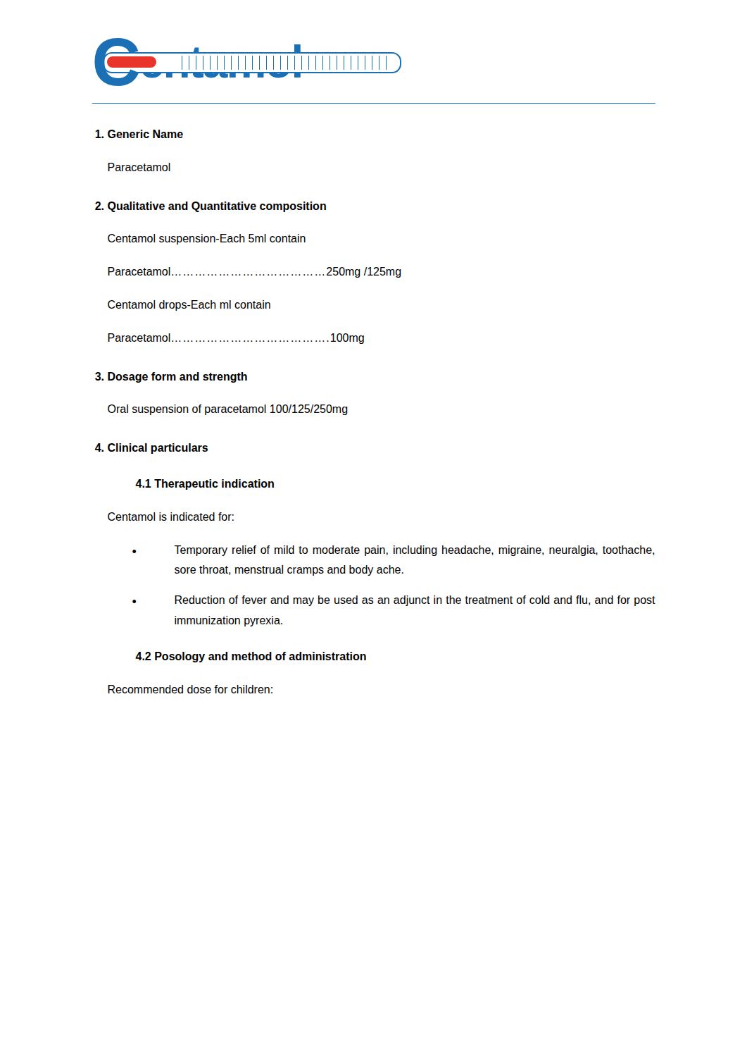CentamolTM
Generic Name
Paracetamol
Qualitative and Quantitative composition
Centamol suspension-Each 5ml contain
Paracetamol…………………………………250mg /125mg
Centamol drops-Each ml contain
Paracetamol…………………………………. 100mg
Dosage form and strength
Oral suspension of paracetamol 100/125/250mg
Clinical particulars
4.1 Therapeutic indication
Centamol is indicated for:
Temporary relief of mild to moderate pain, including headache, migraine, neuralgia, toothache, sore throat, menstrual cramps and body ache.
Reduction of fever and may be used as an adjunct in the treatment of cold and flu, and for post immunization pyrexia.
4.2 Posology and method of administration
Recommended dose for children: